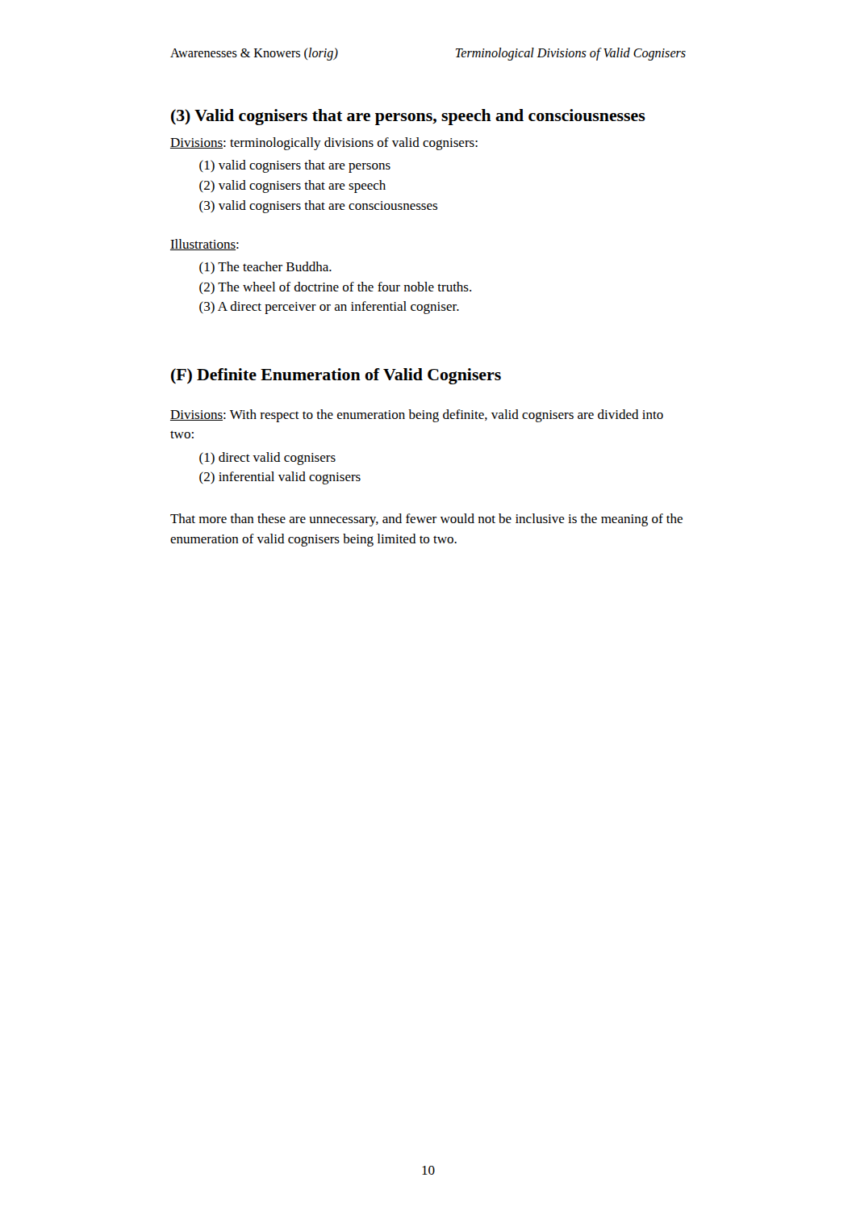Awarenesses & Knowers (lorig) Terminological Divisions of Valid Cognisers
(3) Valid cognisers that are persons, speech and consciousnesses
Divisions: terminologically divisions of valid cognisers:
(1) valid cognisers that are persons
(2) valid cognisers that are speech
(3) valid cognisers that are consciousnesses
Illustrations:
(1) The teacher Buddha.
(2) The wheel of doctrine of the four noble truths.
(3) A direct perceiver or an inferential cogniser.
(F) Definite Enumeration of Valid Cognisers
Divisions: With respect to the enumeration being definite, valid cognisers are divided into two:
(1) direct valid cognisers
(2) inferential valid cognisers
That more than these are unnecessary, and fewer would not be inclusive is the meaning of the enumeration of valid cognisers being limited to two.
10